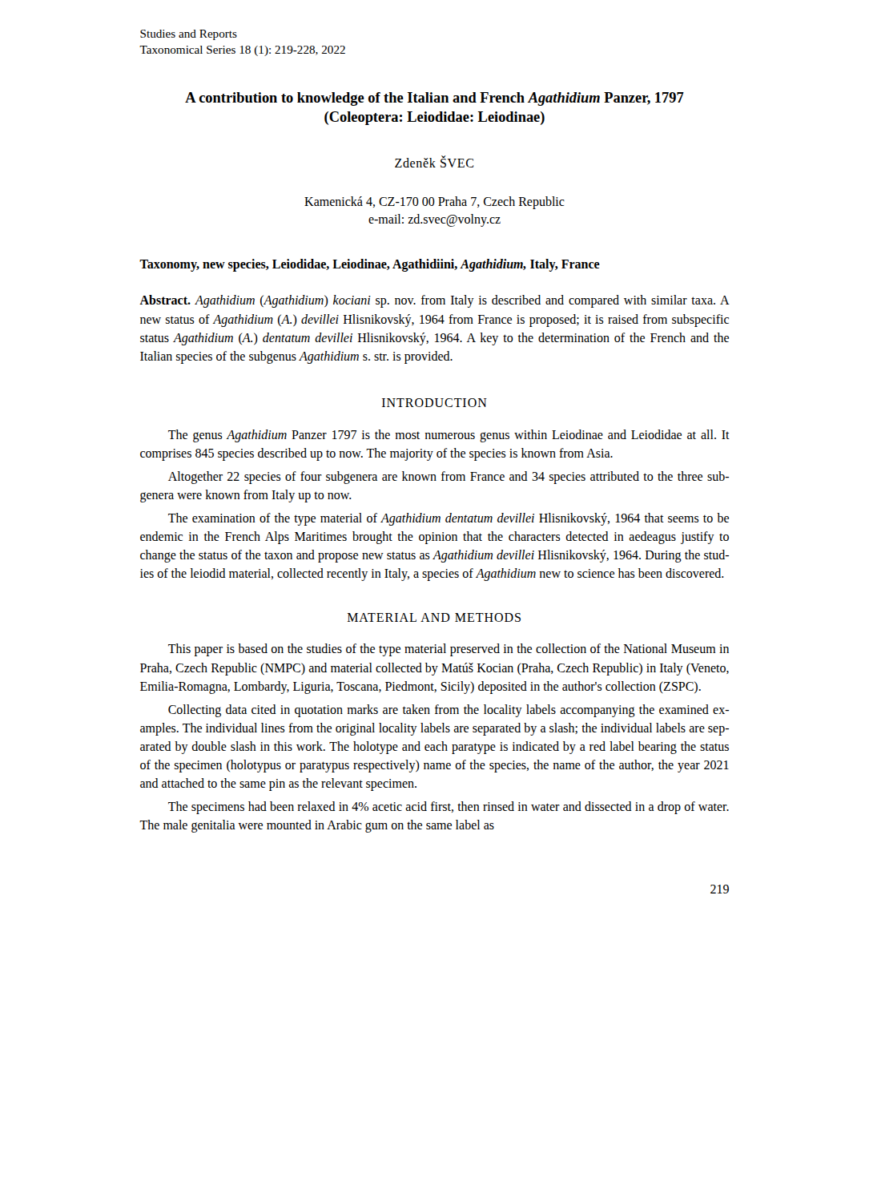Studies and Reports
Taxonomical Series 18 (1): 219-228, 2022
A contribution to knowledge of the Italian and French Agathidium Panzer, 1797
(Coleoptera: Leiodidae: Leiodinae)
Zdeněk ŠVEC
Kamenická 4, CZ-170 00 Praha 7, Czech Republic
e-mail: zd.svec@volny.cz
Taxonomy, new species, Leiodidae, Leiodinae, Agathidiini, Agathidium, Italy, France
Abstract. Agathidium (Agathidium) kociani sp. nov. from Italy is described and compared with similar taxa. A new status of Agathidium (A.) devillei Hlisnikovský, 1964 from France is proposed; it is raised from subspecific status Agathidium (A.) dentatum devillei Hlisnikovský, 1964. A key to the determination of the French and the Italian species of the subgenus Agathidium s. str. is provided.
Introduction
The genus Agathidium Panzer 1797 is the most numerous genus within Leiodinae and Leiodidae at all. It comprises 845 species described up to now. The majority of the species is known from Asia.
Altogether 22 species of four subgenera are known from France and 34 species attributed to the three subgenera were known from Italy up to now.
The examination of the type material of Agathidium dentatum devillei Hlisnikovský, 1964 that seems to be endemic in the French Alps Maritimes brought the opinion that the characters detected in aedeagus justify to change the status of the taxon and propose new status as Agathidium devillei Hlisnikovský, 1964. During the studies of the leiodid material, collected recently in Italy, a species of Agathidium new to science has been discovered.
Material and Methods
This paper is based on the studies of the type material preserved in the collection of the National Museum in Praha, Czech Republic (NMPC) and material collected by Matúš Kocian (Praha, Czech Republic) in Italy (Veneto, Emilia-Romagna, Lombardy, Liguria, Toscana, Piedmont, Sicily) deposited in the author's collection (ZSPC).
Collecting data cited in quotation marks are taken from the locality labels accompanying the examined examples. The individual lines from the original locality labels are separated by a slash; the individual labels are separated by double slash in this work. The holotype and each paratype is indicated by a red label bearing the status of the specimen (holotypus or paratypus respectively) name of the species, the name of the author, the year 2021 and attached to the same pin as the relevant specimen.
The specimens had been relaxed in 4% acetic acid first, then rinsed in water and dissected in a drop of water. The male genitalia were mounted in Arabic gum on the same label as
219